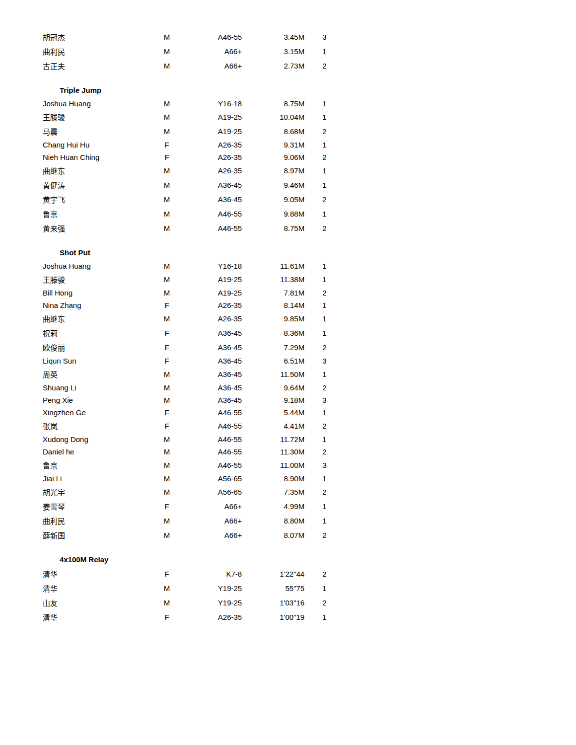| 胡冠杰 | M | A46-55 | 3.45M | 3 |
| 曲利民 | M | A66+ | 3.15M | 1 |
| 古正夫 | M | A66+ | 2.73M | 2 |
| Triple Jump |
| Joshua Huang | M | Y16-18 | 8.75M | 1 |
| 王滕骏 | M | A19-25 | 10.04M | 1 |
| 马晨 | M | A19-25 | 8.68M | 2 |
| Chang Hui Hu | F | A26-35 | 9.31M | 1 |
| Nieh Huan Ching | F | A26-35 | 9.06M | 2 |
| 曲继东 | M | A26-35 | 8.97M | 1 |
| 黄健涛 | M | A36-45 | 9.46M | 1 |
| 黄宇飞 | M | A36-45 | 9.05M | 2 |
| 鲁京 | M | A46-55 | 9.88M | 1 |
| 黄来强 | M | A46-55 | 8.75M | 2 |
| Shot Put |
| Joshua Huang | M | Y16-18 | 11.61M | 1 |
| 王滕骏 | M | A19-25 | 11.38M | 1 |
| Bill Hong | M | A19-25 | 7.81M | 2 |
| Nina Zhang | F | A26-35 | 8.14M | 1 |
| 曲继东 | M | A26-35 | 9.85M | 1 |
| 祝莉 | F | A36-45 | 8.36M | 1 |
| 欧俊丽 | F | A36-45 | 7.29M | 2 |
| Liqun Sun | F | A36-45 | 6.51M | 3 |
| 周英 | M | A36-45 | 11.50M | 1 |
| Shuang Li | M | A36-45 | 9.64M | 2 |
| Peng Xie | M | A36-45 | 9.18M | 3 |
| Xingzhen Ge | F | A46-55 | 5.44M | 1 |
| 张岚 | F | A46-55 | 4.41M | 2 |
| Xudong Dong | M | A46-55 | 11.72M | 1 |
| Daniel he | M | A46-55 | 11.30M | 2 |
| 鲁京 | M | A46-55 | 11.00M | 3 |
| Jiai Li | M | A56-65 | 8.90M | 1 |
| 胡光宇 | M | A56-65 | 7.35M | 2 |
| 姜雪琴 | F | A66+ | 4.99M | 1 |
| 曲利民 | M | A66+ | 8.80M | 1 |
| 薛新国 | M | A66+ | 8.07M | 2 |
| 4x100M Relay |
| 清华 | F | K7-8 | 1'22"44 | 2 |
| 清华 | M | Y19-25 | 55"75 | 1 |
| 山友 | M | Y19-25 | 1'03"16 | 2 |
| 清华 | F | A26-35 | 1'00"19 | 1 |